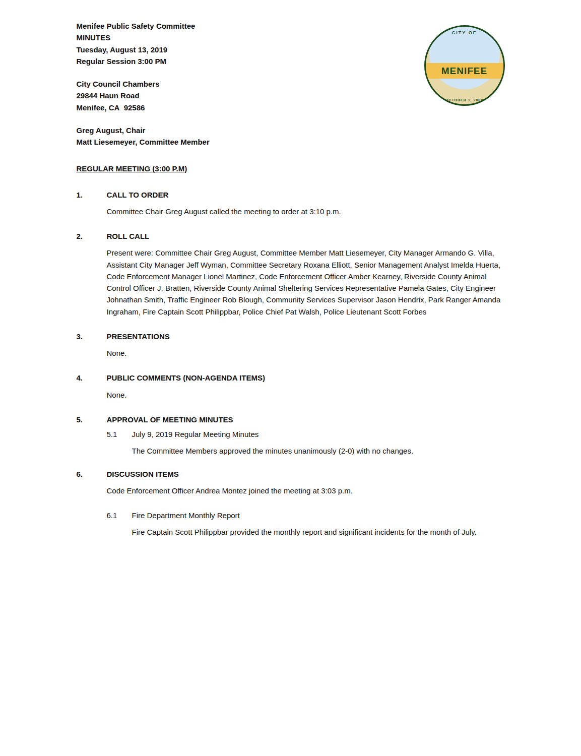CITY OF
MENIFEE
OCTOBER 1, 2008
Menifee Public Safety Committee
MINUTES
Tuesday, August 13, 2019
Regular Session 3:00 PM
City Council Chambers
29844 Haun Road
Menifee, CA 92586
Greg August, Chair
Matt Liesemeyer, Committee Member
REGULAR MEETING (3:00 P.M)
1.
Call to Order
Committee Chair Greg August called the meeting to order at 3:10 p.m.
2.
Roll Call
Present were: Committee Chair Greg August, Committee Member Matt Liesemeyer, City Manager Armando G. Villa, Assistant City Manager Jeff Wyman, Committee Secretary Roxana Elliott, Senior Management Analyst Imelda Huerta, Code Enforcement Manager Lionel Martinez, Code Enforcement Officer Amber Kearney, Riverside County Animal Control Officer J. Bratten, Riverside County Animal Sheltering Services Representative Pamela Gates, City Engineer Johnathan Smith, Traffic Engineer Rob Blough, Community Services Supervisor Jason Hendrix, Park Ranger Amanda Ingraham, Fire Captain Scott Philippbar, Police Chief Pat Walsh, Police Lieutenant Scott Forbes
3.
Presentations
None.
4.
Public Comments (Non-Agenda Items)
None.
5.
Approval of Meeting Minutes
5.1
July 9, 2019 Regular Meeting Minutes
The Committee Members approved the minutes unanimously (2-0) with no changes.
6.
Discussion Items
Code Enforcement Officer Andrea Montez joined the meeting at 3:03 p.m.
6.1
Fire Department Monthly Report
Fire Captain Scott Philippbar provided the monthly report and significant incidents for the month of July.